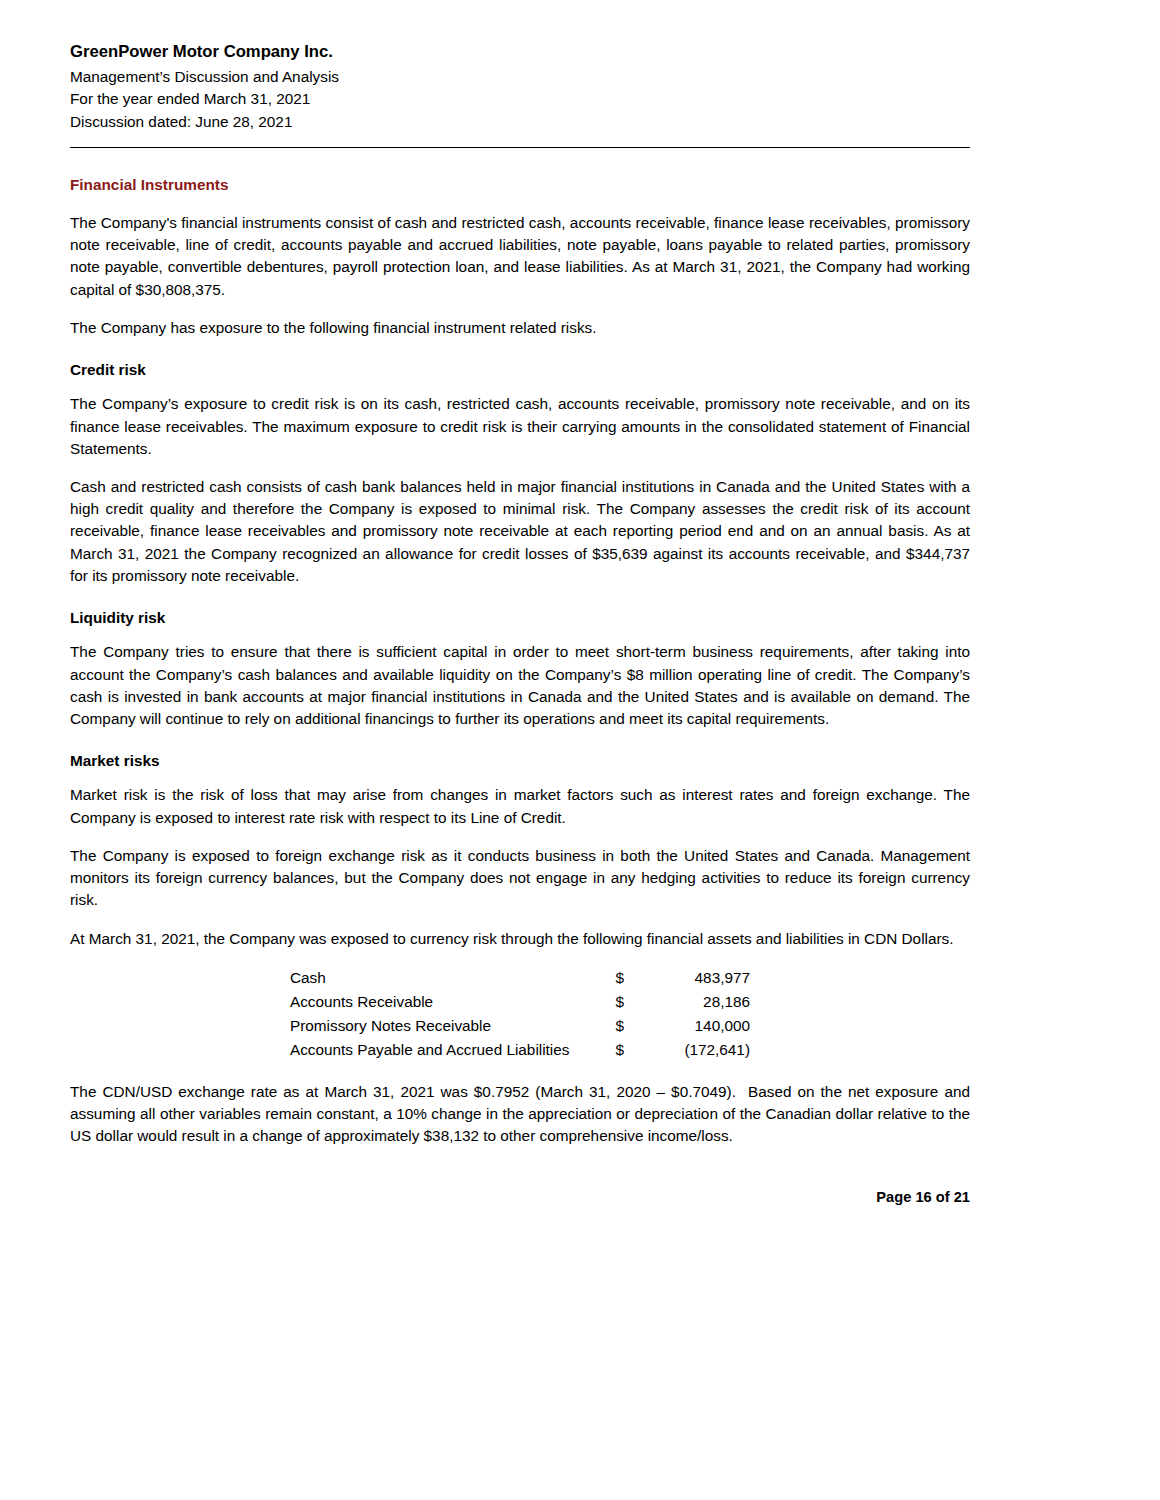GreenPower Motor Company Inc.
Management’s Discussion and Analysis
For the year ended March 31, 2021
Discussion dated: June 28, 2021
Financial Instruments
The Company's financial instruments consist of cash and restricted cash, accounts receivable, finance lease receivables, promissory note receivable, line of credit, accounts payable and accrued liabilities, note payable, loans payable to related parties, promissory note payable, convertible debentures, payroll protection loan, and lease liabilities. As at March 31, 2021, the Company had working capital of $30,808,375.
The Company has exposure to the following financial instrument related risks.
Credit risk
The Company’s exposure to credit risk is on its cash, restricted cash, accounts receivable, promissory note receivable, and on its finance lease receivables. The maximum exposure to credit risk is their carrying amounts in the consolidated statement of Financial Statements.
Cash and restricted cash consists of cash bank balances held in major financial institutions in Canada and the United States with a high credit quality and therefore the Company is exposed to minimal risk. The Company assesses the credit risk of its account receivable, finance lease receivables and promissory note receivable at each reporting period end and on an annual basis. As at March 31, 2021 the Company recognized an allowance for credit losses of $35,639 against its accounts receivable, and $344,737 for its promissory note receivable.
Liquidity risk
The Company tries to ensure that there is sufficient capital in order to meet short-term business requirements, after taking into account the Company’s cash balances and available liquidity on the Company’s $8 million operating line of credit. The Company’s cash is invested in bank accounts at major financial institutions in Canada and the United States and is available on demand. The Company will continue to rely on additional financings to further its operations and meet its capital requirements.
Market risks
Market risk is the risk of loss that may arise from changes in market factors such as interest rates and foreign exchange. The Company is exposed to interest rate risk with respect to its Line of Credit.
The Company is exposed to foreign exchange risk as it conducts business in both the United States and Canada. Management monitors its foreign currency balances, but the Company does not engage in any hedging activities to reduce its foreign currency risk.
At March 31, 2021, the Company was exposed to currency risk through the following financial assets and liabilities in CDN Dollars.
| Cash | $ | 483,977 |
| Accounts Receivable | $ | 28,186 |
| Promissory Notes Receivable | $ | 140,000 |
| Accounts Payable and Accrued Liabilities | $ | (172,641) |
The CDN/USD exchange rate as at March 31, 2021 was $0.7952 (March 31, 2020 – $0.7049). Based on the net exposure and assuming all other variables remain constant, a 10% change in the appreciation or depreciation of the Canadian dollar relative to the US dollar would result in a change of approximately $38,132 to other comprehensive income/loss.
Page 16 of 21